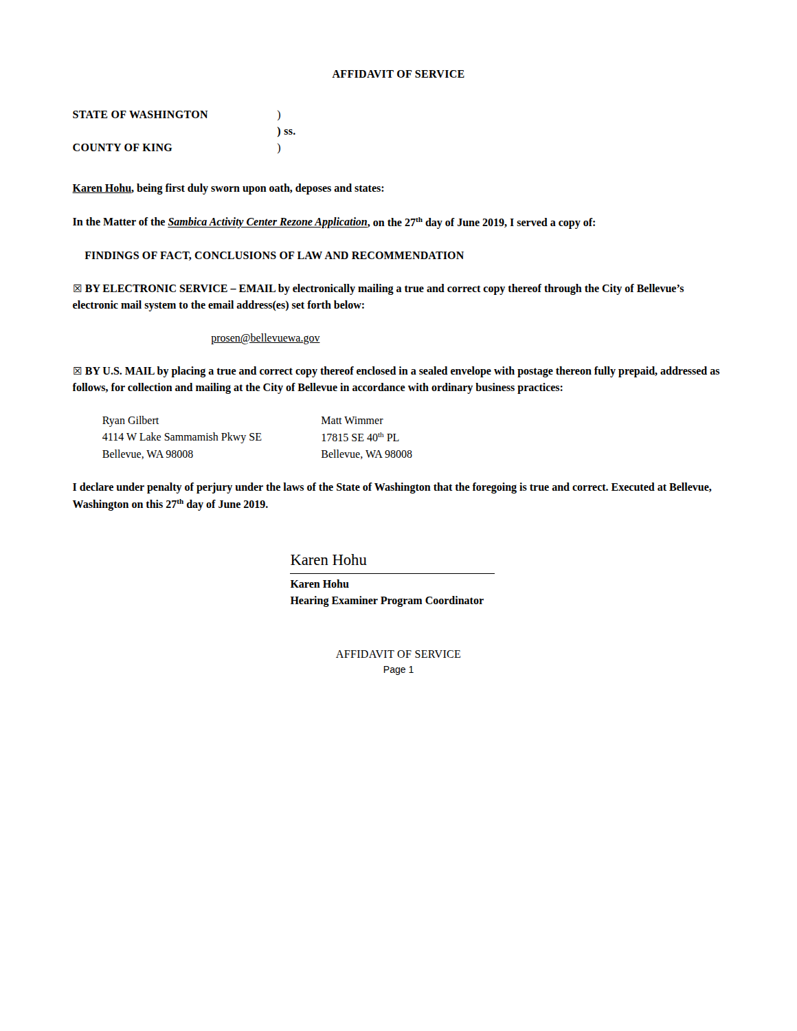AFFIDAVIT OF SERVICE
| STATE OF WASHINGTON | ) |
| | ) ss. |
| COUNTY OF KING | ) |
Karen Hohu, being first duly sworn upon oath, deposes and states:
In the Matter of the Sambica Activity Center Rezone Application, on the 27th day of June 2019, I served a copy of:
FINDINGS OF FACT, CONCLUSIONS OF LAW AND RECOMMENDATION
☒BY ELECTRONIC SERVICE – EMAIL by electronically mailing a true and correct copy thereof through the City of Bellevue’s electronic mail system to the email address(es) set forth below:
prosen@bellevuewa.gov
☒BY U.S. MAIL by placing a true and correct copy thereof enclosed in a sealed envelope with postage thereon fully prepaid, addressed as follows, for collection and mailing at the City of Bellevue in accordance with ordinary business practices:
| Ryan Gilbert | Matt Wimmer |
| 4114 W Lake Sammamish Pkwy SE | 17815 SE 40 th PL |
| Bellevue, WA 98008 | Bellevue, WA 98008 |
I declare under penalty of perjury under the laws of the State of Washington that the foregoing is true and correct. Executed at Bellevue, Washington on this 27th day of June 2019.
Karen Hohu
Karen Hohu
Hearing Examiner Program Coordinator
AFFIDAVIT OF SERVICE
Page 1